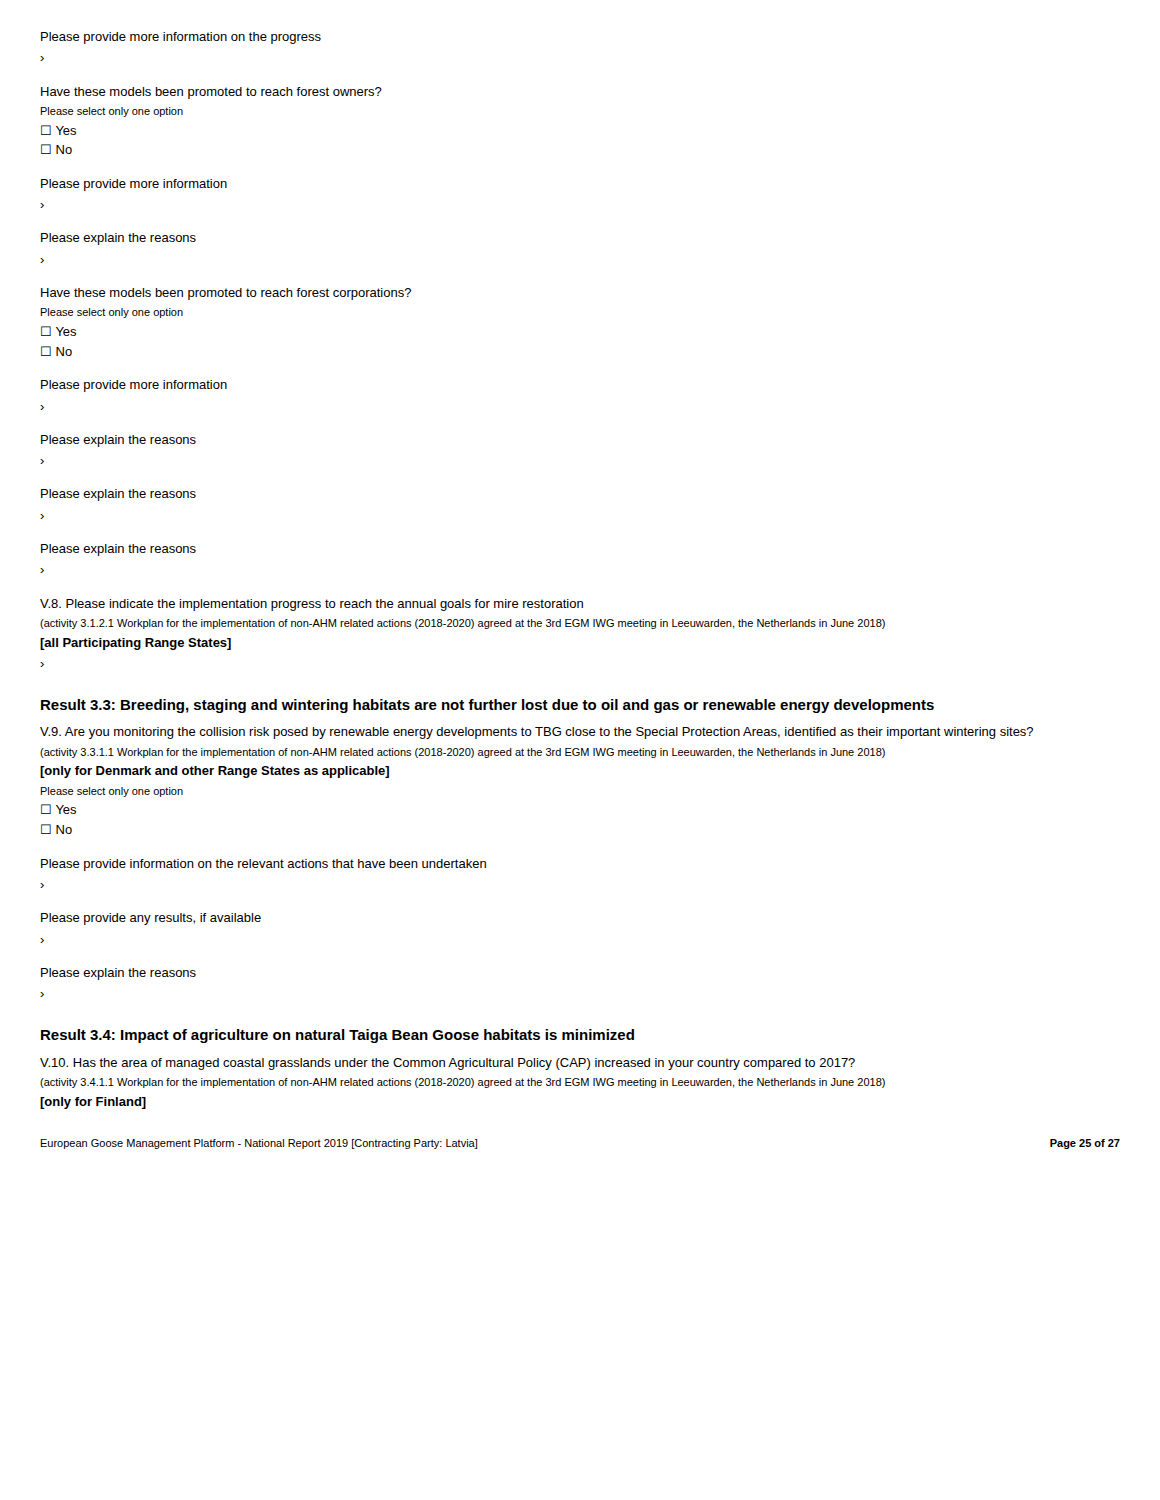Please provide more information on the progress
›
Have these models been promoted to reach forest owners?
Please select only one option
☐ Yes
☐ No
Please provide more information
›
Please explain the reasons
›
Have these models been promoted to reach forest corporations?
Please select only one option
☐ Yes
☐ No
Please provide more information
›
Please explain the reasons
›
Please explain the reasons
›
Please explain the reasons
›
V.8. Please indicate the implementation progress to reach the annual goals for mire restoration
(activity 3.1.2.1 Workplan for the implementation of non-AHM related actions (2018-2020) agreed at the 3rd EGM IWG meeting in Leeuwarden, the Netherlands in June 2018)
[all Participating Range States]
›
Result 3.3: Breeding, staging and wintering habitats are not further lost due to oil and gas or renewable energy developments
V.9. Are you monitoring the collision risk posed by renewable energy developments to TBG close to the Special Protection Areas, identified as their important wintering sites?
(activity 3.3.1.1 Workplan for the implementation of non-AHM related actions (2018-2020) agreed at the 3rd EGM IWG meeting in Leeuwarden, the Netherlands in June 2018)
[only for Denmark and other Range States as applicable]
Please select only one option
☐ Yes
☐ No
Please provide information on the relevant actions that have been undertaken
›
Please provide any results, if available
›
Please explain the reasons
›
Result 3.4: Impact of agriculture on natural Taiga Bean Goose habitats is minimized
V.10. Has the area of managed coastal grasslands under the Common Agricultural Policy (CAP) increased in your country compared to 2017?
(activity 3.4.1.1 Workplan for the implementation of non-AHM related actions (2018-2020) agreed at the 3rd EGM IWG meeting in Leeuwarden, the Netherlands in June 2018)
[only for Finland]
European Goose Management Platform - National Report 2019 [Contracting Party: Latvia]
Page 25 of 27